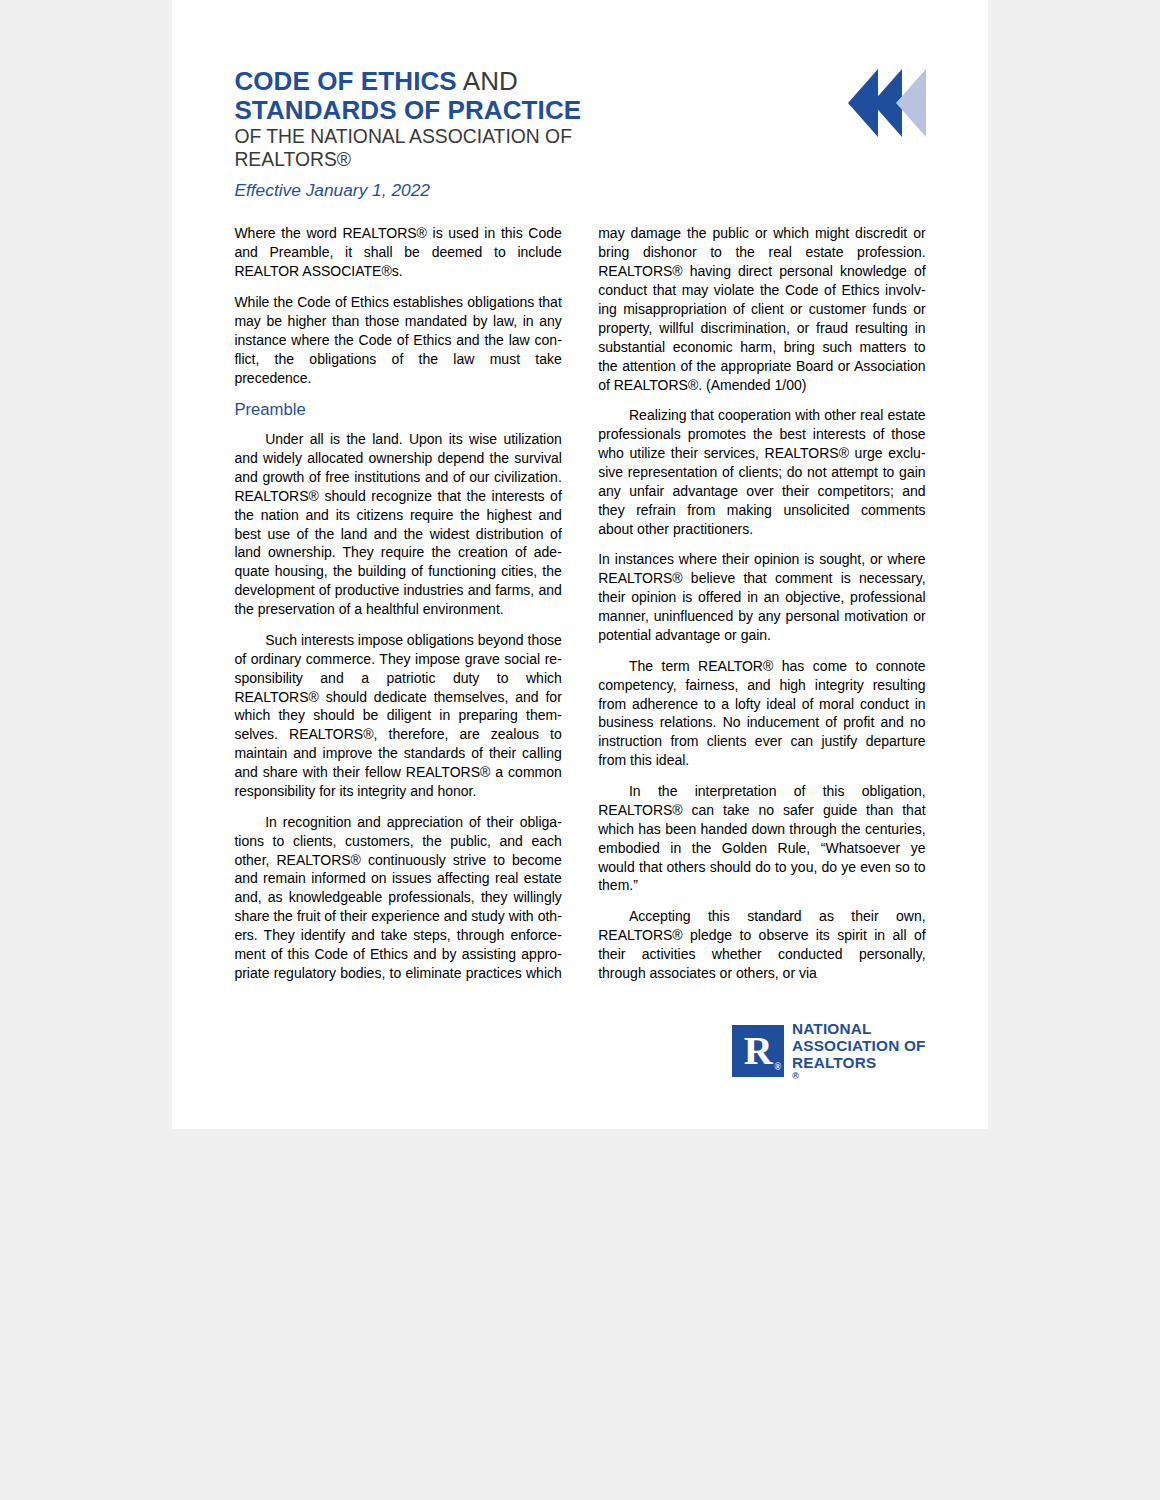CODE OF ETHICS AND
STANDARDS OF PRACTICE
OF THE NATIONAL ASSOCIATION OF REALTORS®
Effective January 1, 2022
Where the word REALTORS® is used in this Code and Preamble, it shall be deemed to include REALTOR ASSOCIATE®s.
While the Code of Ethics establishes obligations that may be higher than those mandated by law, in any instance where the Code of Ethics and the law conflict, the obligations of the law must take precedence.
Preamble
Under all is the land. Upon its wise utilization and widely allocated ownership depend the survival and growth of free institutions and of our civilization. REALTORS® should recognize that the interests of the nation and its citizens require the highest and best use of the land and the widest distribution of land ownership. They require the creation of adequate housing, the building of functioning cities, the development of productive industries and farms, and the preservation of a healthful environment.
Such interests impose obligations beyond those of ordinary commerce. They impose grave social responsibility and a patriotic duty to which REALTORS® should dedicate themselves, and for which they should be diligent in preparing themselves. REALTORS®, therefore, are zealous to maintain and improve the standards of their calling and share with their fellow REALTORS® a common responsibility for its integrity and honor.
In recognition and appreciation of their obligations to clients, customers, the public, and each other, REALTORS® continuously strive to become and remain informed on issues affecting real estate and, as knowledgeable professionals, they willingly share the fruit of their experience and study with others. They identify and take steps, through enforcement of this Code of Ethics and by assisting appropriate regulatory bodies, to eliminate practices which may damage the public or which might discredit or bring dishonor to the real estate profession. REALTORS® having direct personal knowledge of conduct that may violate the Code of Ethics involving misappropriation of client or customer funds or property, willful discrimination, or fraud resulting in substantial economic harm, bring such matters to the attention of the appropriate Board or Association of REALTORS®. (Amended 1/00)
Realizing that cooperation with other real estate professionals promotes the best interests of those who utilize their services, REALTORS® urge exclusive representation of clients; do not attempt to gain any unfair advantage over their competitors; and they refrain from making unsolicited comments about other practitioners.
In instances where their opinion is sought, or where REALTORS® believe that comment is necessary, their opinion is offered in an objective, professional manner, uninfluenced by any personal motivation or potential advantage or gain.
The term REALTOR® has come to connote competency, fairness, and high integrity resulting from adherence to a lofty ideal of moral conduct in business relations. No inducement of profit and no instruction from clients ever can justify departure from this ideal.
In the interpretation of this obligation, REALTORS® can take no safer guide than that which has been handed down through the centuries, embodied in the Golden Rule, “Whatsoever ye would that others should do to you, do ye even so to them.”
Accepting this standard as their own, REALTORS® pledge to observe its spirit in all of their activities whether conducted personally, through associates or others, or via
R®
NATIONAL ASSOCIATION OF REALTORS®